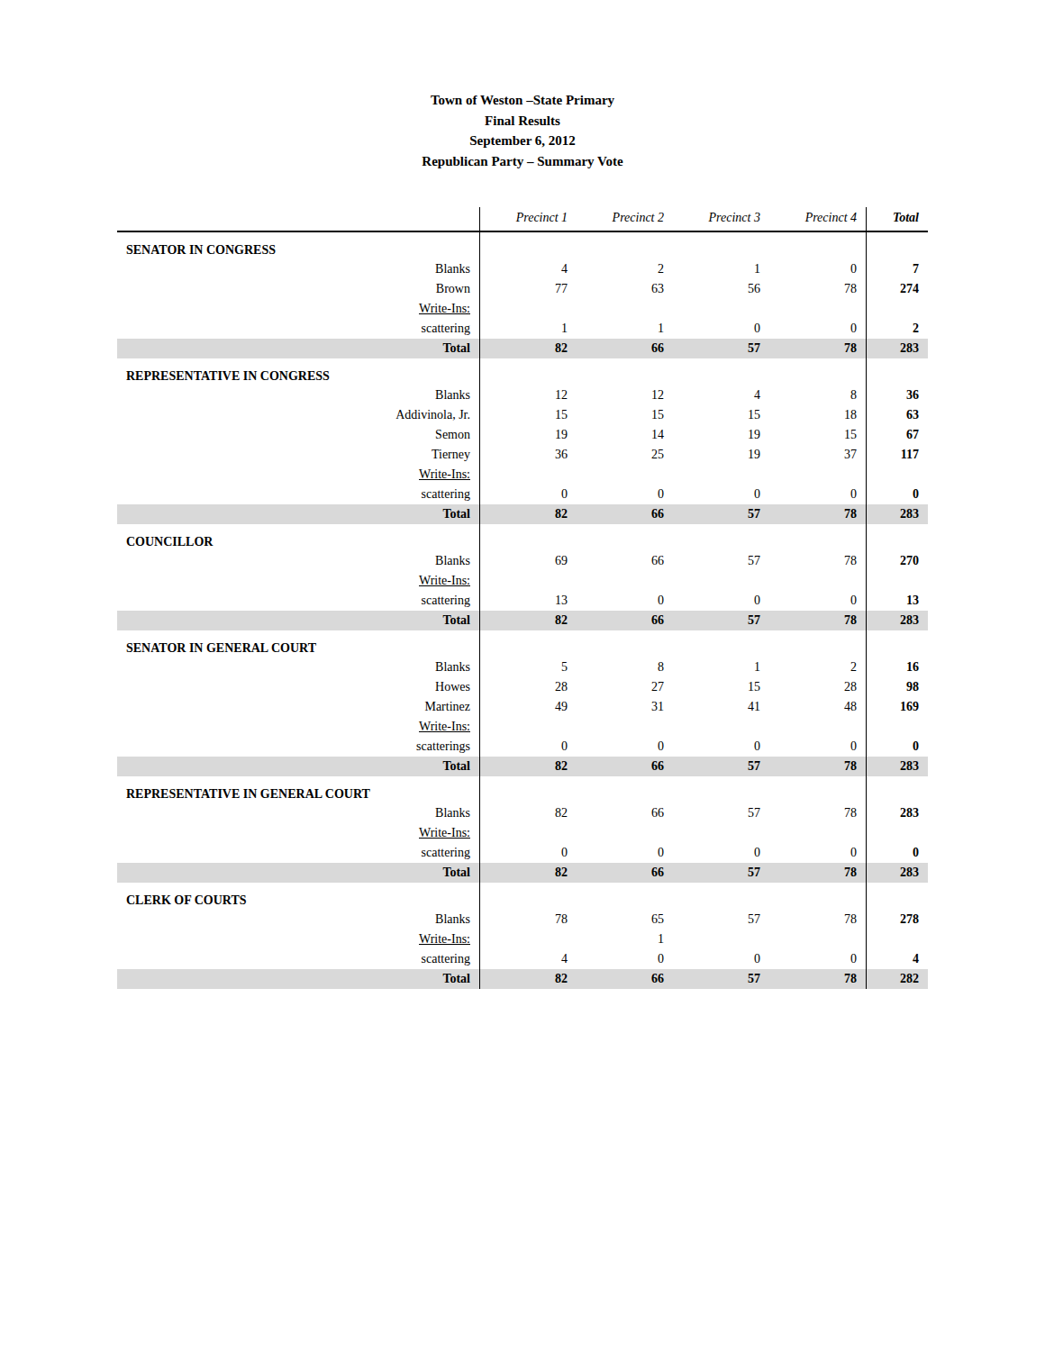Town of Weston –State Primary
Final Results
September 6, 2012
Republican Party – Summary Vote
| | Precinct 1 | Precinct 2 | Precinct 3 | Precinct 4 | Total |
| --- | --- | --- | --- | --- | --- |
| SENATOR IN CONGRESS | | | | | |
| Blanks | 4 | 2 | 1 | 0 | 7 |
| Brown | 77 | 63 | 56 | 78 | 274 |
| Write-Ins: | | | | | |
| scattering | 1 | 1 | 0 | 0 | 2 |
| Total | 82 | 66 | 57 | 78 | 283 |
| REPRESENTATIVE IN CONGRESS | | | | | |
| Blanks | 12 | 12 | 4 | 8 | 36 |
| Addivinola, Jr. | 15 | 15 | 15 | 18 | 63 |
| Semon | 19 | 14 | 19 | 15 | 67 |
| Tierney | 36 | 25 | 19 | 37 | 117 |
| Write-Ins: | | | | | |
| scattering | 0 | 0 | 0 | 0 | 0 |
| Total | 82 | 66 | 57 | 78 | 283 |
| COUNCILLOR | | | | | |
| Blanks | 69 | 66 | 57 | 78 | 270 |
| Write-Ins: | | | | | |
| scattering | 13 | 0 | 0 | 0 | 13 |
| Total | 82 | 66 | 57 | 78 | 283 |
| SENATOR IN GENERAL COURT | | | | | |
| Blanks | 5 | 8 | 1 | 2 | 16 |
| Howes | 28 | 27 | 15 | 28 | 98 |
| Martinez | 49 | 31 | 41 | 48 | 169 |
| Write-Ins: | | | | | |
| scatterings | 0 | 0 | 0 | 0 | 0 |
| Total | 82 | 66 | 57 | 78 | 283 |
| REPRESENTATIVE IN GENERAL COURT | | | | | |
| Blanks | 82 | 66 | 57 | 78 | 283 |
| Write-Ins: | | | | | |
| scattering | 0 | 0 | 0 | 0 | 0 |
| Total | 82 | 66 | 57 | 78 | 283 |
| CLERK OF COURTS | | | | | |
| Blanks | 78 | 65 | 57 | 78 | 278 |
| Write-Ins: | | 1 | | | |
| scattering | 4 | 0 | 0 | 0 | 4 |
| Total | 82 | 66 | 57 | 78 | 282 |